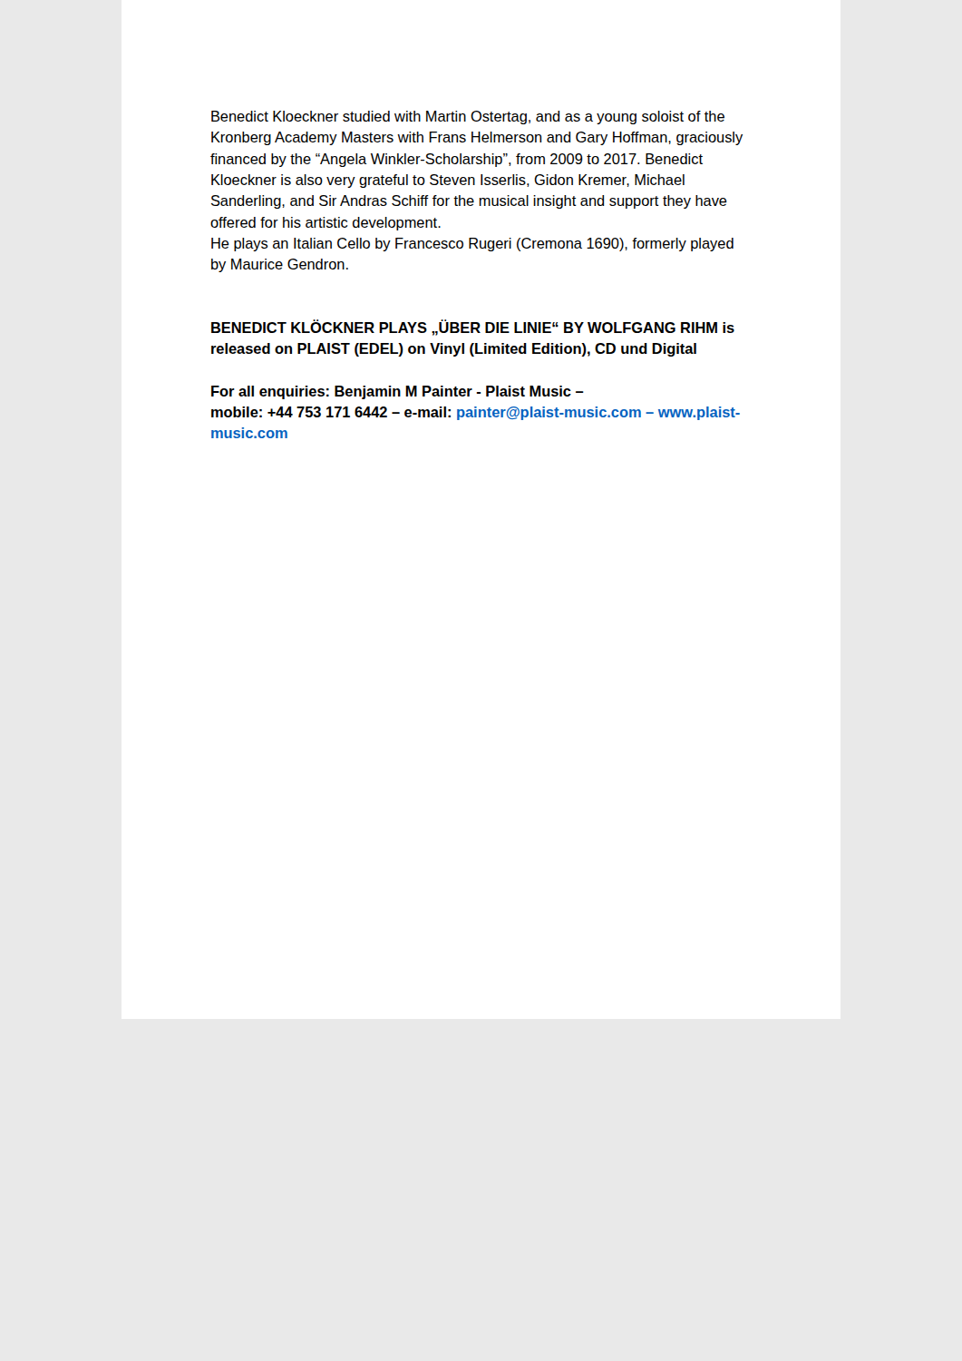Benedict Kloeckner studied with Martin Ostertag, and as a young soloist of the Kronberg Academy Masters with Frans Helmerson and Gary Hoffman, graciously financed by the “Angela Winkler-Scholarship”, from 2009 to 2017. Benedict Kloeckner is also very grateful to Steven Isserlis, Gidon Kremer, Michael Sanderling, and Sir Andras Schiff for the musical insight and support they have offered for his artistic development.
He plays an Italian Cello by Francesco Rugeri (Cremona 1690), formerly played by Maurice Gendron.
BENEDICT KLÖCKNER PLAYS „ÜBER DIE LINIE“ BY WOLFGANG RIHM is released on PLAIST (EDEL) on Vinyl (Limited Edition), CD und Digital
For all enquiries: Benjamin M Painter - Plaist Music –
mobile: +44 753 171 6442 – e-mail: painter@plaist-music.com – www.plaist-music.com